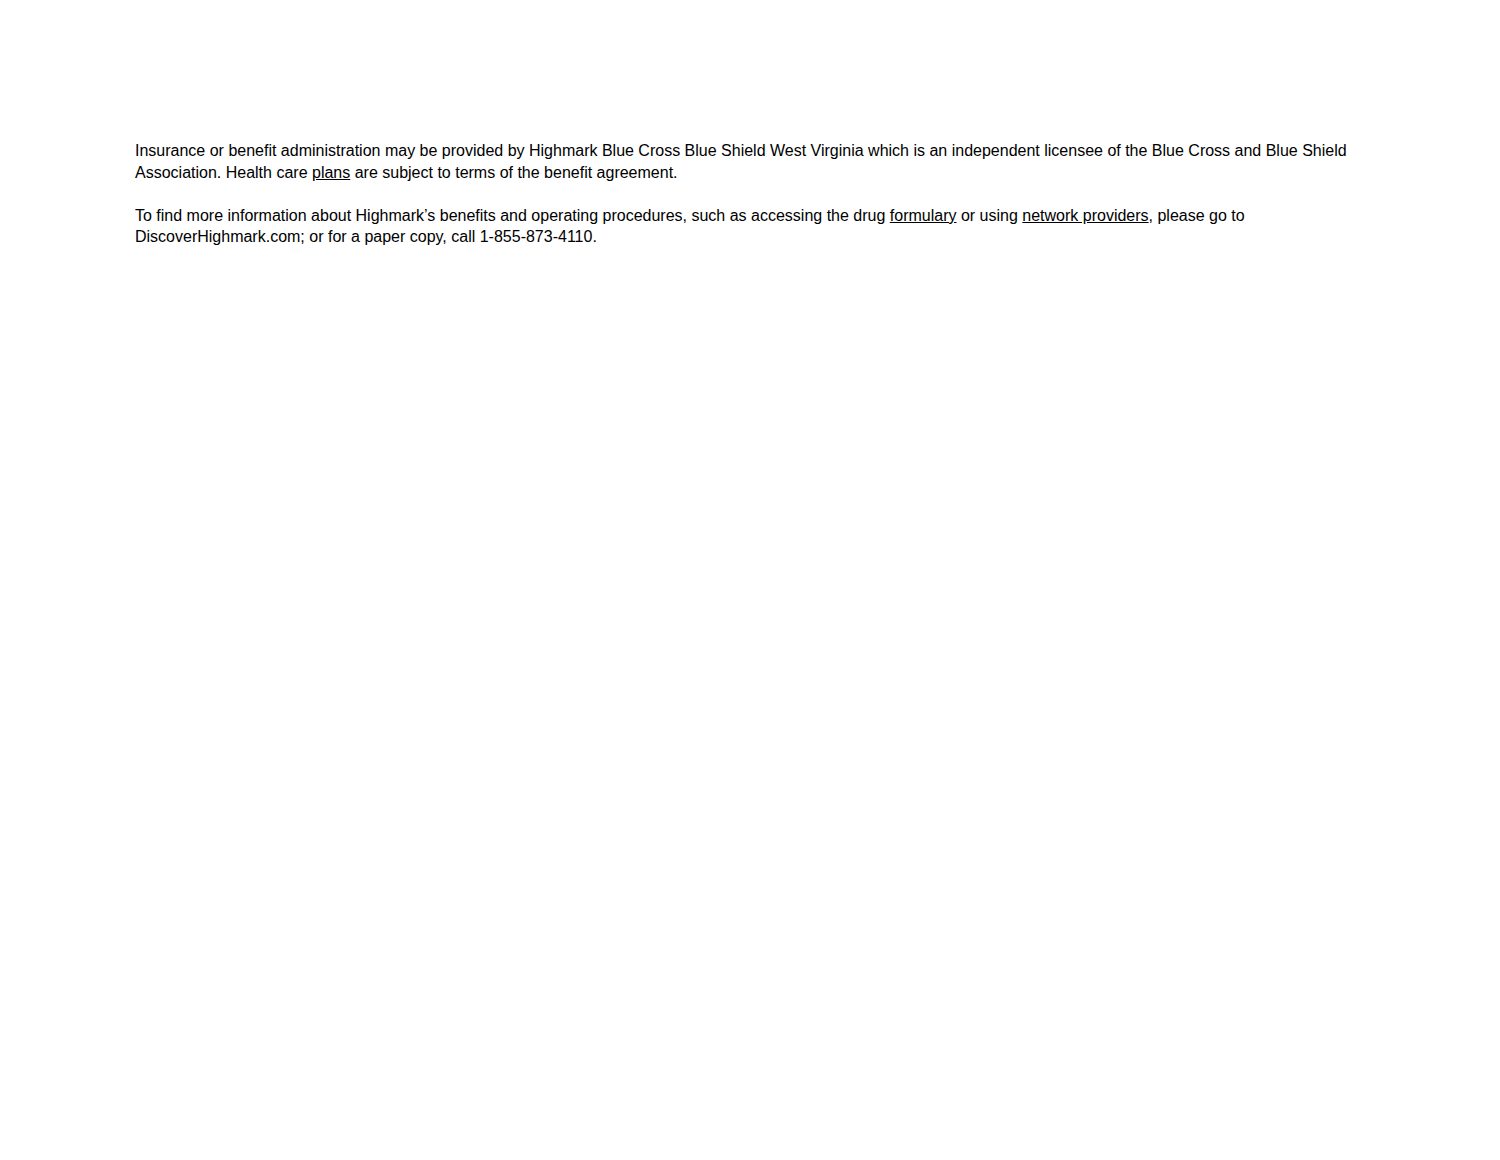Insurance or benefit administration may be provided by Highmark Blue Cross Blue Shield West Virginia which is an independent licensee of the Blue Cross and Blue Shield Association. Health care plans are subject to terms of the benefit agreement.
To find more information about Highmark’s benefits and operating procedures, such as accessing the drug formulary or using network providers, please go to DiscoverHighmark.com; or for a paper copy, call 1-855-873-4110.